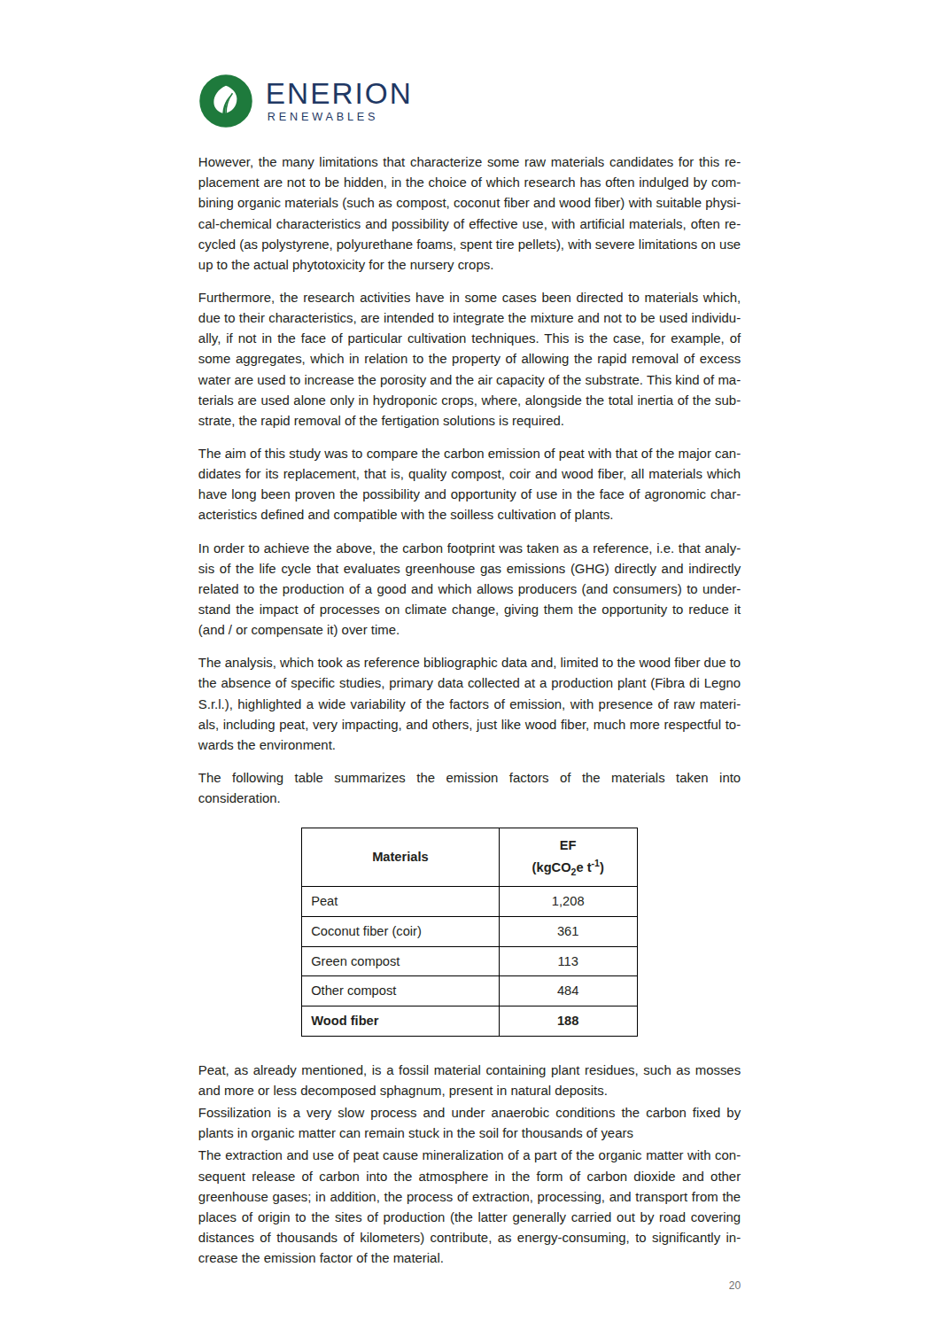ENERION
RENEWABLES
However, the many limitations that characterize some raw materials candidates for this replacement are not to be hidden, in the choice of which research has often indulged by combining organic materials (such as compost, coconut fiber and wood fiber) with suitable physical-chemical characteristics and possibility of effective use, with artificial materials, often recycled (as polystyrene, polyurethane foams, spent tire pellets), with severe limitations on use up to the actual phytotoxicity for the nursery crops.
Furthermore, the research activities have in some cases been directed to materials which, due to their characteristics, are intended to integrate the mixture and not to be used individually, if not in the face of particular cultivation techniques. This is the case, for example, of some aggregates, which in relation to the property of allowing the rapid removal of excess water are used to increase the porosity and the air capacity of the substrate. This kind of materials are used alone only in hydroponic crops, where, alongside the total inertia of the substrate, the rapid removal of the fertigation solutions is required.
The aim of this study was to compare the carbon emission of peat with that of the major candidates for its replacement, that is, quality compost, coir and wood fiber, all materials which have long been proven the possibility and opportunity of use in the face of agronomic characteristics defined and compatible with the soilless cultivation of plants.
In order to achieve the above, the carbon footprint was taken as a reference, i.e. that analysis of the life cycle that evaluates greenhouse gas emissions (GHG) directly and indirectly related to the production of a good and which allows producers (and consumers) to understand the impact of processes on climate change, giving them the opportunity to reduce it (and / or compensate it) over time.
The analysis, which took as reference bibliographic data and, limited to the wood fiber due to the absence of specific studies, primary data collected at a production plant (Fibra di Legno S.r.l.), highlighted a wide variability of the factors of emission, with presence of raw materials, including peat, very impacting, and others, just like wood fiber, much more respectful towards the environment.
The following table summarizes the emission factors of the materials taken into consideration.
| Materials | EF (kgCO 2 e t -1 ) |
| --- | --- |
| Peat | 1,208 |
| Coconut fiber (coir) | 361 |
| Green compost | 113 |
| Other compost | 484 |
| Wood fiber | 188 |
Peat, as already mentioned, is a fossil material containing plant residues, such as mosses and more or less decomposed sphagnum, present in natural deposits.
Fossilization is a very slow process and under anaerobic conditions the carbon fixed by plants in organic matter can remain stuck in the soil for thousands of years
The extraction and use of peat cause mineralization of a part of the organic matter with consequent release of carbon into the atmosphere in the form of carbon dioxide and other greenhouse gases; in addition, the process of extraction, processing, and transport from the places of origin to the sites of production (the latter generally carried out by road covering distances of thousands of kilometers) contribute, as energy-consuming, to significantly increase the emission factor of the material.
20